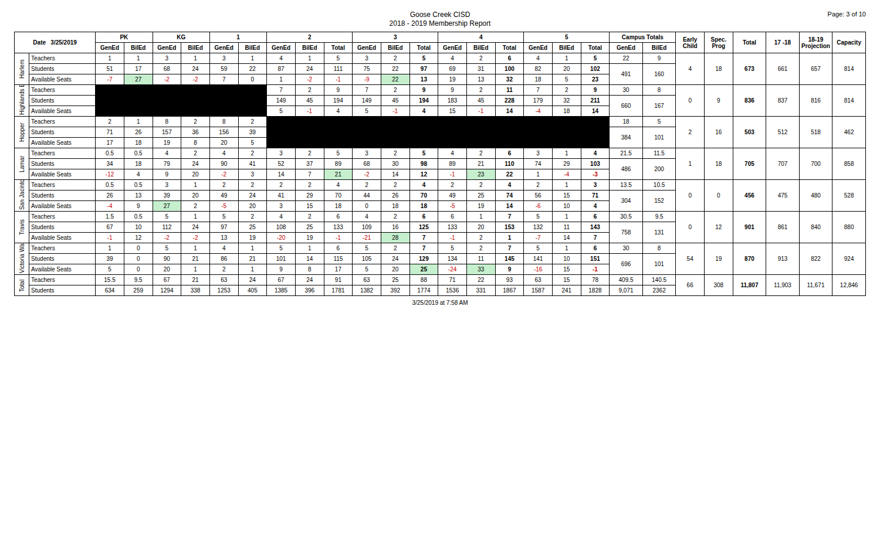Page: 3 of 10
Goose Creek CISD
2018 - 2019 Membership Report
| Date 3/25/2019 | PK | KG | 1 | 2 | 3 | 4 | 5 | Campus Totals | Early Child | Spec. Prog | Total | 17 -18 | 18-19 Projection | Capacity |
| --- | --- | --- | --- | --- | --- | --- | --- | --- | --- | --- | --- | --- | --- | --- |
| GenEd | BilEd | GenEd | BilEd | GenEd | BilEd | GenEd | BilEd | Total | GenEd | BilEd | Total | GenEd | BilEd | Total | GenEd | BilEd | Total | GenEd | BilEd |
| Harlem | Teachers | 1 | 1 | 3 | 1 | 3 | 1 | 4 | 1 | 5 | 3 | 2 | 5 | 4 | 2 | 6 | 4 | 1 | 5 | 22 | 9 | 4 | 18 | 673 | 661 | 657 | 814 |
| Students | 51 | 17 | 68 | 24 | 59 | 22 | 87 | 24 | 111 | 75 | 22 | 97 | 69 | 31 | 100 | 82 | 20 | 102 | 491 | 160 |
| Available Seats | -7 | 27 | -2 | -2 | 7 | 0 | 1 | -2 | -1 | -9 | 22 | 13 | 19 | 13 | 32 | 18 | 5 | 23 |
| Highlands El | Teachers | | | | | | | 7 | 2 | 9 | 7 | 2 | 9 | 9 | 2 | 11 | 7 | 2 | 9 | 30 | 8 | 0 | 9 | 836 | 837 | 816 | 814 |
| Students | | | | | | | 149 | 45 | 194 | 149 | 45 | 194 | 183 | 45 | 228 | 179 | 32 | 211 | 660 | 167 |
| Available Seats | | | | | | | 5 | -1 | 4 | 5 | -1 | 4 | 15 | -1 | 14 | -4 | 18 | 14 |
| Hopper | Teachers | 2 | 1 | 8 | 2 | 8 | 2 | | | | | | | | | | | | | 18 | 5 | 2 | 16 | 503 | 512 | 518 | 462 |
| Students | 71 | 26 | 157 | 36 | 156 | 39 | | | | | | | | | | | | | 384 | 101 |
| Available Seats | 17 | 18 | 19 | 8 | 20 | 5 | | | | | | | | | | | | |
| Lamar | Teachers | 0.5 | 0.5 | 4 | 2 | 4 | 2 | 3 | 2 | 5 | 3 | 2 | 5 | 4 | 2 | 6 | 3 | 1 | 4 | 21.5 | 11.5 | 1 | 18 | 705 | 707 | 700 | 858 |
| Students | 34 | 18 | 79 | 24 | 90 | 41 | 52 | 37 | 89 | 68 | 30 | 98 | 89 | 21 | 110 | 74 | 29 | 103 | 486 | 200 |
| Available Seats | -12 | 4 | 9 | 20 | -2 | 3 | 14 | 7 | 21 | -2 | 14 | 12 | -1 | 23 | 22 | 1 | -4 | -3 |
| San Jacinto | Teachers | 0.5 | 0.5 | 3 | 1 | 2 | 2 | 2 | 2 | 4 | 2 | 2 | 4 | 2 | 2 | 4 | 2 | 1 | 3 | 13.5 | 10.5 | 0 | 0 | 456 | 475 | 480 | 528 |
| Students | 26 | 13 | 39 | 20 | 49 | 24 | 41 | 29 | 70 | 44 | 26 | 70 | 49 | 25 | 74 | 56 | 15 | 71 | 304 | 152 |
| Available Seats | -4 | 9 | 27 | 2 | -5 | 20 | 3 | 15 | 18 | 0 | 18 | 18 | -5 | 19 | 14 | -6 | 10 | 4 |
| Travis | Teachers | 1.5 | 0.5 | 5 | 1 | 5 | 2 | 4 | 2 | 6 | 4 | 2 | 6 | 6 | 1 | 7 | 5 | 1 | 6 | 30.5 | 9.5 | 0 | 12 | 901 | 861 | 840 | 880 |
| Students | 67 | 10 | 112 | 24 | 97 | 25 | 108 | 25 | 133 | 109 | 16 | 125 | 133 | 20 | 153 | 132 | 11 | 143 | 758 | 131 |
| Available Seats | -1 | 12 | -2 | -2 | 13 | 19 | -20 | 19 | -1 | -21 | 28 | 7 | -1 | 2 | 1 | -7 | 14 | 7 |
| Victoria Walker | Teachers | 1 | 0 | 5 | 1 | 4 | 1 | 5 | 1 | 6 | 5 | 2 | 7 | 5 | 2 | 7 | 5 | 1 | 6 | 30 | 8 | 54 | 19 | 870 | 913 | 822 | 924 |
| Students | 39 | 0 | 90 | 21 | 86 | 21 | 101 | 14 | 115 | 105 | 24 | 129 | 134 | 11 | 145 | 141 | 10 | 151 | 696 | 101 |
| Available Seats | 5 | 0 | 20 | 1 | 2 | 1 | 9 | 8 | 17 | 5 | 20 | 25 | -24 | 33 | 9 | -16 | 15 | -1 |
| Total | Teachers | 15.5 | 9.5 | 67 | 21 | 63 | 24 | 67 | 24 | 91 | 63 | 25 | 88 | 71 | 22 | 93 | 63 | 15 | 78 | 409.5 | 140.5 | 66 | 308 | 11,807 | 11,903 | 11,671 | 12,846 |
| Students | 634 | 259 | 1294 | 338 | 1253 | 405 | 1385 | 396 | 1781 | 1382 | 392 | 1774 | 1536 | 331 | 1867 | 1587 | 241 | 1828 | 9,071 | 2362 |
3/25/2019 at 7:58 AM